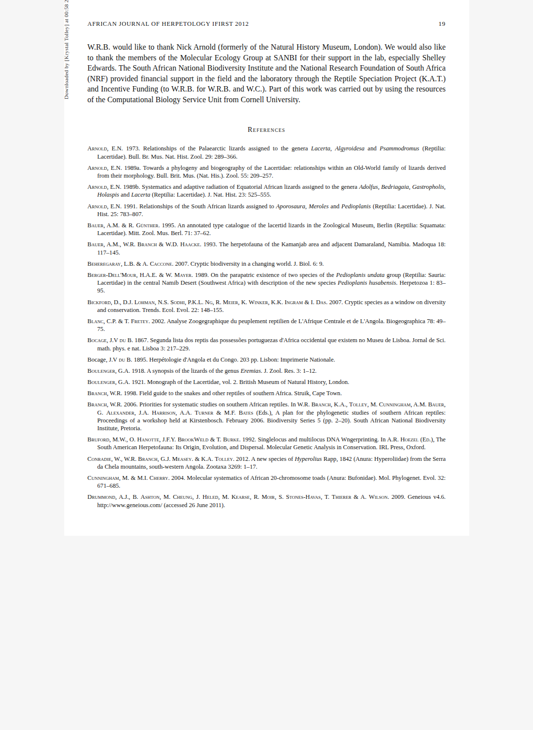Downloaded by [Krystal Tolley] at 00:58 20 May 2012
African Journal of Herpetology iFirst 2012 19
W.R.B. would like to thank Nick Arnold (formerly of the Natural History Museum, London). We would also like to thank the members of the Molecular Ecology Group at SANBI for their support in the lab, especially Shelley Edwards. The South African National Biodiversity Institute and the National Research Foundation of South Africa (NRF) provided financial support in the field and the laboratory through the Reptile Speciation Project (K.A.T.) and Incentive Funding (to W.R.B. for W.R.B. and W.C.). Part of this work was carried out by using the resources of the Computational Biology Service Unit from Cornell University.
References
Arnold, E.N. 1973. Relationships of the Palaearctic lizards assigned to the genera Lacerta, Algyroidesa and Psammodromus (Reptilia: Lacertidae). Bull. Br. Mus. Nat. Hist. Zool. 29: 289–366.
Arnold, E.N. 1989a. Towards a phylogeny and biogeography of the Lacertidae: relationships within an Old-World family of lizards derived from their morphology. Bull. Brit. Mus. (Nat. His.). Zool. 55: 209–257.
Arnold, E.N. 1989b. Systematics and adaptive radiation of Equatorial African lizards assigned to the genera Adolfus, Bedriagaia, Gastropholis, Holaspis and Lacerta (Reptilia: Lacertidae). J. Nat. Hist. 23: 525–555.
Arnold, E.N. 1991. Relationships of the South African lizards assigned to Aporosaura, Meroles and Pedioplanis (Reptilia: Lacertidae). J. Nat. Hist. 25: 783–807.
Bauer, A.M. & R. Günther. 1995. An annotated type catalogue of the lacertid lizards in the Zoological Museum, Berlin (Reptilia: Squamata: Lacertidae). Mitt. Zool. Mus. Berl. 71: 37–62.
Bauer, A.M., W.R. Branch & W.D. Haacke. 1993. The herpetofauna of the Kamanjab area and adjacent Damaraland, Namibia. Madoqua 18: 117–145.
Beheregaray, L.B. & A. Caccone. 2007. Cryptic biodiversity in a changing world. J. Biol. 6: 9.
Berger-Dell'Mour, H.A.E. & W. Mayer. 1989. On the parapatric existence of two species of the Pedioplanis undata group (Reptilia: Sauria: Lacertidae) in the central Namib Desert (Southwest Africa) with description of the new species Pedioplanis husabensis. Herpetozoa 1: 83–95.
Bickford, D., D.J. Lohman, N.S. Sodhi, P.K.L. Ng, R. Meier, K. Winker, K.K. Ingram & I. Das. 2007. Cryptic species as a window on diversity and conservation. Trends. Ecol. Evol. 22: 148–155.
Blanc, C.P. & T. Fretey. 2002. Analyse Zoogegraphique du peuplement reptilien de L'Afrique Centrale et de L'Angola. Biogeographica 78: 49–75.
Bocage, J.V du B. 1867. Segunda lista dos reptis das possessões portuguezas d'Africa occidental que existem no Museu de Lisboa. Jornal de Sci. math. phys. e nat. Lisboa 3: 217–229.
Bocage, J.V du B. 1895. Herpétologie d'Angola et du Congo. 203 pp. Lisbon: Imprimerie Nationale.
Boulenger, G.A. 1918. A synopsis of the lizards of the genus Eremias. J. Zool. Res. 3: 1–12.
Boulenger, G.A. 1921. Monograph of the Lacertidae, vol. 2. British Museum of Natural History, London.
Branch, W.R. 1998. Field guide to the snakes and other reptiles of southern Africa. Struik, Cape Town.
Branch, W.R. 2006. Priorities for systematic studies on southern African reptiles. In W.R. Branch, K.A., Tolley, M. Cunningham, A.M. Bauer, G. Alexander, J.A. Harrison, A.A. Turner & M.F. Bates (Eds.), A plan for the phylogenetic studies of southern African reptiles: Proceedings of a workshop held at Kirstenbosch. February 2006. Biodiversity Series 5 (pp. 2–20). South African National Biodiversity Institute, Pretoria.
Bruford, M.W., O. Hanotte, J.F.Y. BrookWeld & T. Burke. 1992. Singlelocus and multilocus DNA Wngerprinting. In A.R. Hoezel (Ed.), The South American Herpetofauna: Its Origin, Evolution, and Dispersal. Molecular Genetic Analysis in Conservation. IRL Press, Oxford.
Conradie, W., W.R. Branch, G.J. Measey. & K.A. Tolley. 2012. A new species of Hyperolius Rapp, 1842 (Anura: Hyperoliidae) from the Serra da Chela mountains, south-western Angola. Zootaxa 3269: 1–17.
Cunningham, M. & M.I. Cherry. 2004. Molecular systematics of African 20-chromosome toads (Anura: Bufonidae). Mol. Phylogenet. Evol. 32: 671–685.
Drummond, A.J., B. Ashton, M. Cheung, J. Heled, M. Kearse, R. Moir, S. Stones-Havas, T. Thierer & A. Wilson. 2009. Geneious v4.6. http://www.geneious.com/ (accessed 26 June 2011).